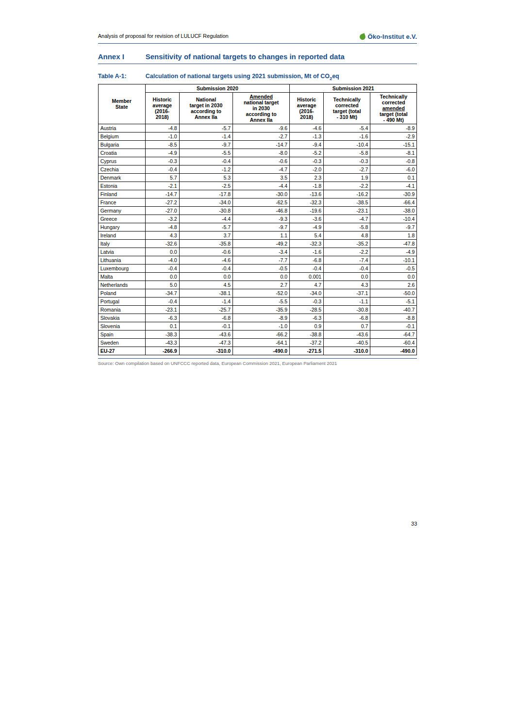Analysis of proposal for revision of LULUCF Regulation
Öko-Institut e.V.
Annex I Sensitivity of national targets to changes in reported data
Table A-1: Calculation of national targets using 2021 submission, Mt of CO2eq
| Member State | Submission 2020 | Submission 2021 |
| --- | --- | --- |
| Historic average (2016- 2018) | National target in 2030 according to Annex IIa | Amended national target in 2030 according to Annex IIa | Historic average (2016- 2018) | Technically corrected target (total - 310 Mt) | Technically corrected amended target (total - 490 Mt) |
| Austria | -4.8 | -5.7 | -9.6 | -4.6 | -5.4 | -8.9 |
| Belgium | -1.0 | -1.4 | -2.7 | -1.3 | -1.6 | -2.9 |
| Bulgaria | -8.5 | -9.7 | -14.7 | -9.4 | -10.4 | -15.1 |
| Croatia | -4.9 | -5.5 | -8.0 | -5.2 | -5.8 | -8.1 |
| Cyprus | -0.3 | -0.4 | -0.6 | -0.3 | -0.3 | -0.8 |
| Czechia | -0.4 | -1.2 | -4.7 | -2.0 | -2.7 | -6.0 |
| Denmark | 5.7 | 5.3 | 3.5 | 2.3 | 1.9 | 0.1 |
| Estonia | -2.1 | -2.5 | -4.4 | -1.8 | -2.2 | -4.1 |
| Finland | -14.7 | -17.8 | -30.0 | -13.6 | -16.2 | -30.9 |
| France | -27.2 | -34.0 | -62.5 | -32.3 | -38.5 | -66.4 |
| Germany | -27.0 | -30.8 | -46.8 | -19.6 | -23.1 | -38.0 |
| Greece | -3.2 | -4.4 | -9.3 | -3.6 | -4.7 | -10.4 |
| Hungary | -4.8 | -5.7 | -9.7 | -4.9 | -5.8 | -9.7 |
| Ireland | 4.3 | 3.7 | 1.1 | 5.4 | 4.8 | 1.8 |
| Italy | -32.6 | -35.8 | -49.2 | -32.3 | -35.2 | -47.8 |
| Latvia | 0.0 | -0.6 | -3.4 | -1.6 | -2.2 | -4.9 |
| Lithuania | -4.0 | -4.6 | -7.7 | -6.8 | -7.4 | -10.1 |
| Luxembourg | -0.4 | -0.4 | -0.5 | -0.4 | -0.4 | -0.5 |
| Malta | 0.0 | 0.0 | 0.0 | 0.001 | 0.0 | 0.0 |
| Netherlands | 5.0 | 4.5 | 2.7 | 4.7 | 4.3 | 2.6 |
| Poland | -34.7 | -38.1 | -52.0 | -34.0 | -37.1 | -50.0 |
| Portugal | -0.4 | -1.4 | -5.5 | -0.3 | -1.1 | -5.1 |
| Romania | -23.1 | -25.7 | -35.9 | -28.5 | -30.8 | -40.7 |
| Slovakia | -6.3 | -6.8 | -8.9 | -6.3 | -6.8 | -8.8 |
| Slovenia | 0.1 | -0.1 | -1.0 | 0.9 | 0.7 | -0.1 |
| Spain | -38.3 | -43.6 | -66.2 | -38.8 | -43.6 | -64.7 |
| Sweden | -43.3 | -47.3 | -64.1 | -37.2 | -40.5 | -60.4 |
| EU-27 | -266.9 | -310.0 | -490.0 | -271.5 | -310.0 | -490.0 |
Source: Own compilation based on UNFCCC reported data, European Commission 2021, European Parliament 2021
33